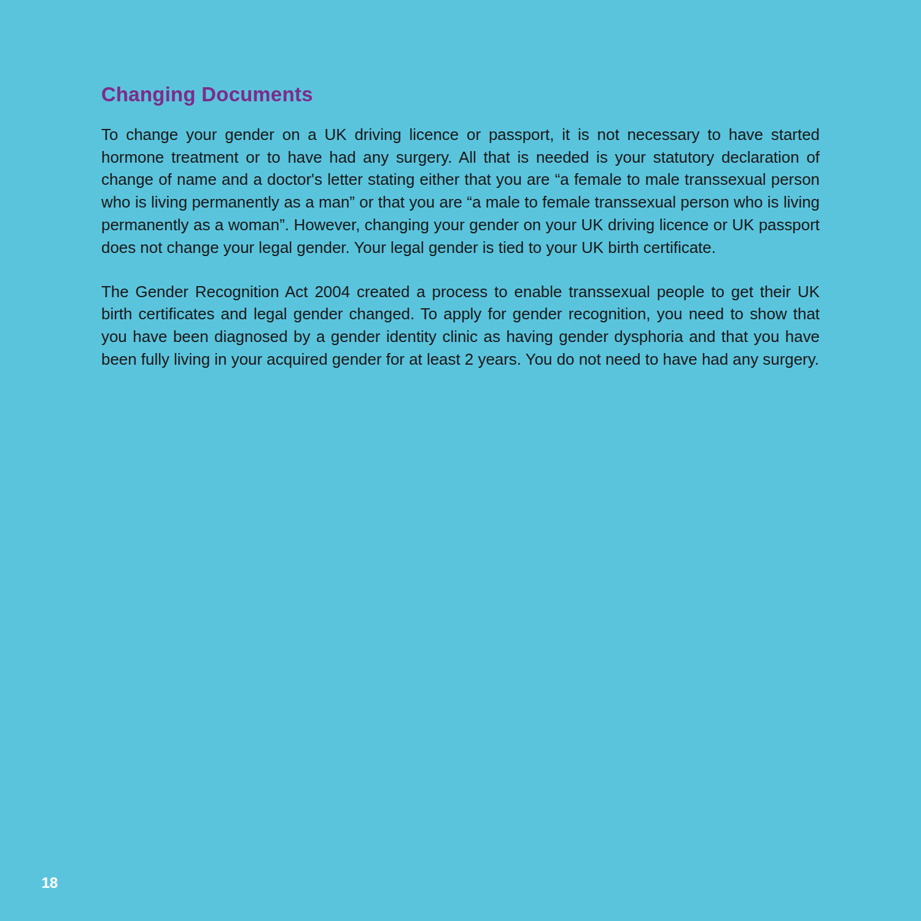Changing Documents
To change your gender on a UK driving licence or passport, it is not necessary to have started hormone treatment or to have had any surgery. All that is needed is your statutory declaration of change of name and a doctor's letter stating either that you are “a female to male transsexual person who is living permanently as a man” or that you are “a male to female transsexual person who is living permanently as a woman”. However, changing your gender on your UK driving licence or UK passport does not change your legal gender. Your legal gender is tied to your UK birth certificate.
The Gender Recognition Act 2004 created a process to enable transsexual people to get their UK birth certificates and legal gender changed. To apply for gender recognition, you need to show that you have been diagnosed by a gender identity clinic as having gender dysphoria and that you have been fully living in your acquired gender for at least 2 years. You do not need to have had any surgery.
18